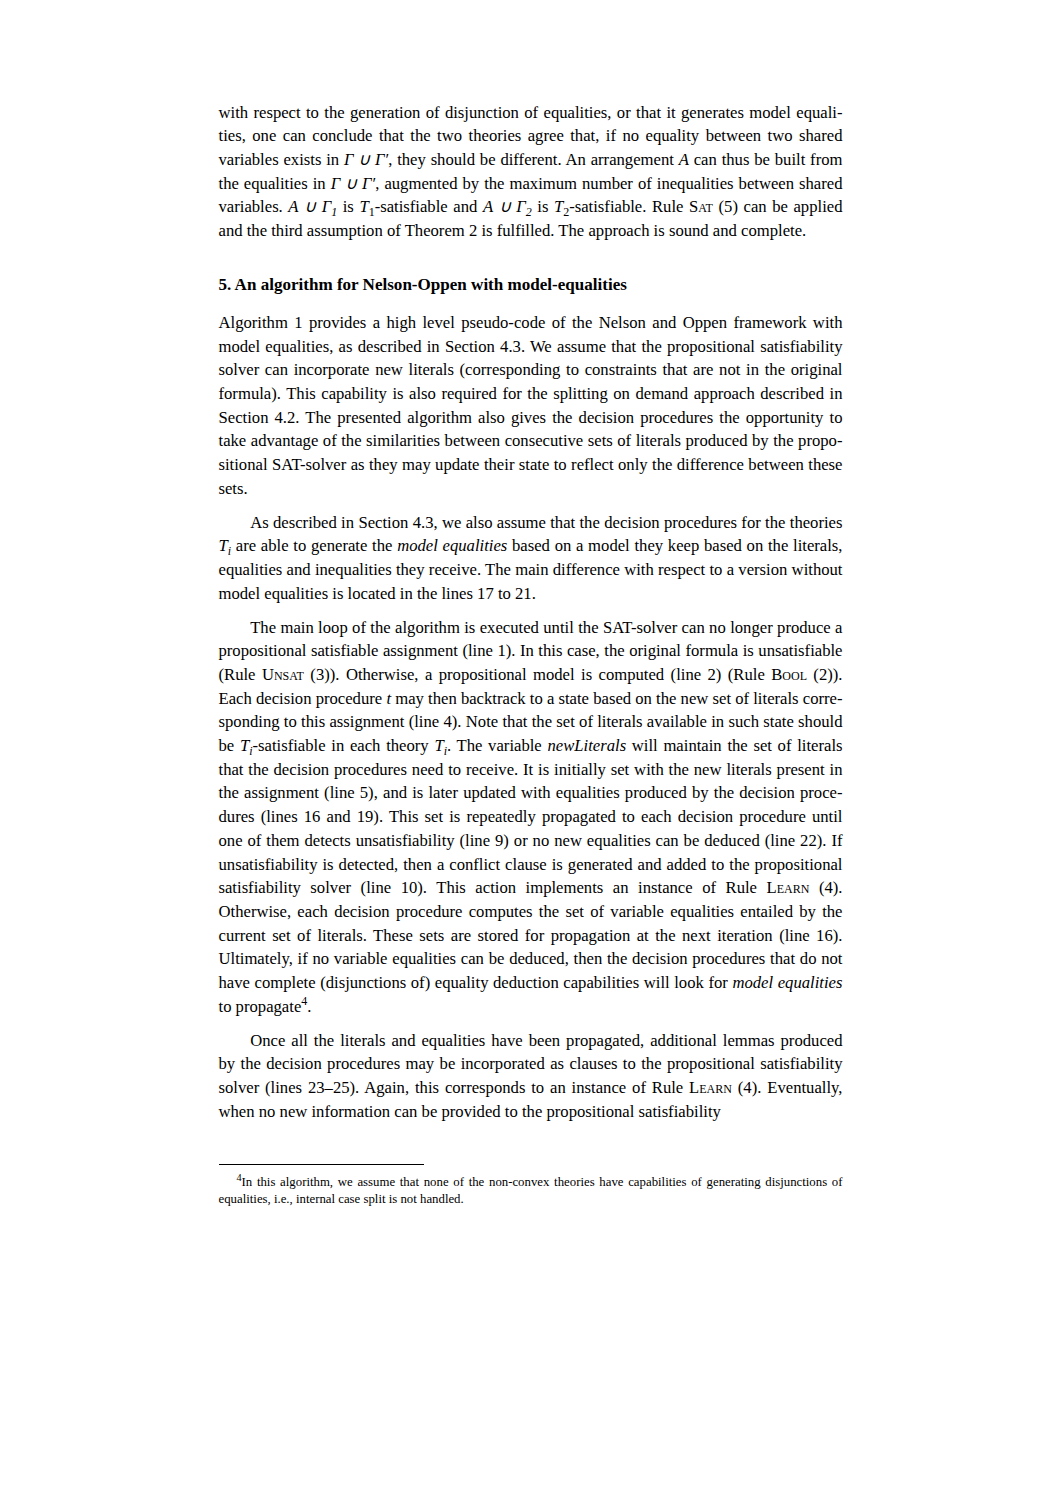with respect to the generation of disjunction of equalities, or that it generates model equalities, one can conclude that the two theories agree that, if no equality between two shared variables exists in Γ ∪ Γ′, they should be different. An arrangement A can thus be built from the equalities in Γ ∪ Γ′, augmented by the maximum number of inequalities between shared variables. A ∪ Γ1 is T1-satisfiable and A ∪ Γ2 is T2-satisfiable. Rule Sat (5) can be applied and the third assumption of Theorem 2 is fulfilled. The approach is sound and complete.
5. An algorithm for Nelson-Oppen with model-equalities
Algorithm 1 provides a high level pseudo-code of the Nelson and Oppen framework with model equalities, as described in Section 4.3. We assume that the propositional satisfiability solver can incorporate new literals (corresponding to constraints that are not in the original formula). This capability is also required for the splitting on demand approach described in Section 4.2. The presented algorithm also gives the decision procedures the opportunity to take advantage of the similarities between consecutive sets of literals produced by the propositional SAT-solver as they may update their state to reflect only the difference between these sets.
As described in Section 4.3, we also assume that the decision procedures for the theories Ti are able to generate the model equalities based on a model they keep based on the literals, equalities and inequalities they receive. The main difference with respect to a version without model equalities is located in the lines 17 to 21.
The main loop of the algorithm is executed until the SAT-solver can no longer produce a propositional satisfiable assignment (line 1). In this case, the original formula is unsatisfiable (Rule Unsat (3)). Otherwise, a propositional model is computed (line 2) (Rule Bool (2)). Each decision procedure t may then backtrack to a state based on the new set of literals corresponding to this assignment (line 4). Note that the set of literals available in such state should be Ti-satisfiable in each theory Ti. The variable newLiterals will maintain the set of literals that the decision procedures need to receive. It is initially set with the new literals present in the assignment (line 5), and is later updated with equalities produced by the decision procedures (lines 16 and 19). This set is repeatedly propagated to each decision procedure until one of them detects unsatisfiability (line 9) or no new equalities can be deduced (line 22). If unsatisfiability is detected, then a conflict clause is generated and added to the propositional satisfiability solver (line 10). This action implements an instance of Rule Learn (4). Otherwise, each decision procedure computes the set of variable equalities entailed by the current set of literals. These sets are stored for propagation at the next iteration (line 16). Ultimately, if no variable equalities can be deduced, then the decision procedures that do not have complete (disjunctions of) equality deduction capabilities will look for model equalities to propagate4.
Once all the literals and equalities have been propagated, additional lemmas produced by the decision procedures may be incorporated as clauses to the propositional satisfiability solver (lines 23–25). Again, this corresponds to an instance of Rule Learn (4). Eventually, when no new information can be provided to the propositional satisfiability
4In this algorithm, we assume that none of the non-convex theories have capabilities of generating disjunctions of equalities, i.e., internal case split is not handled.